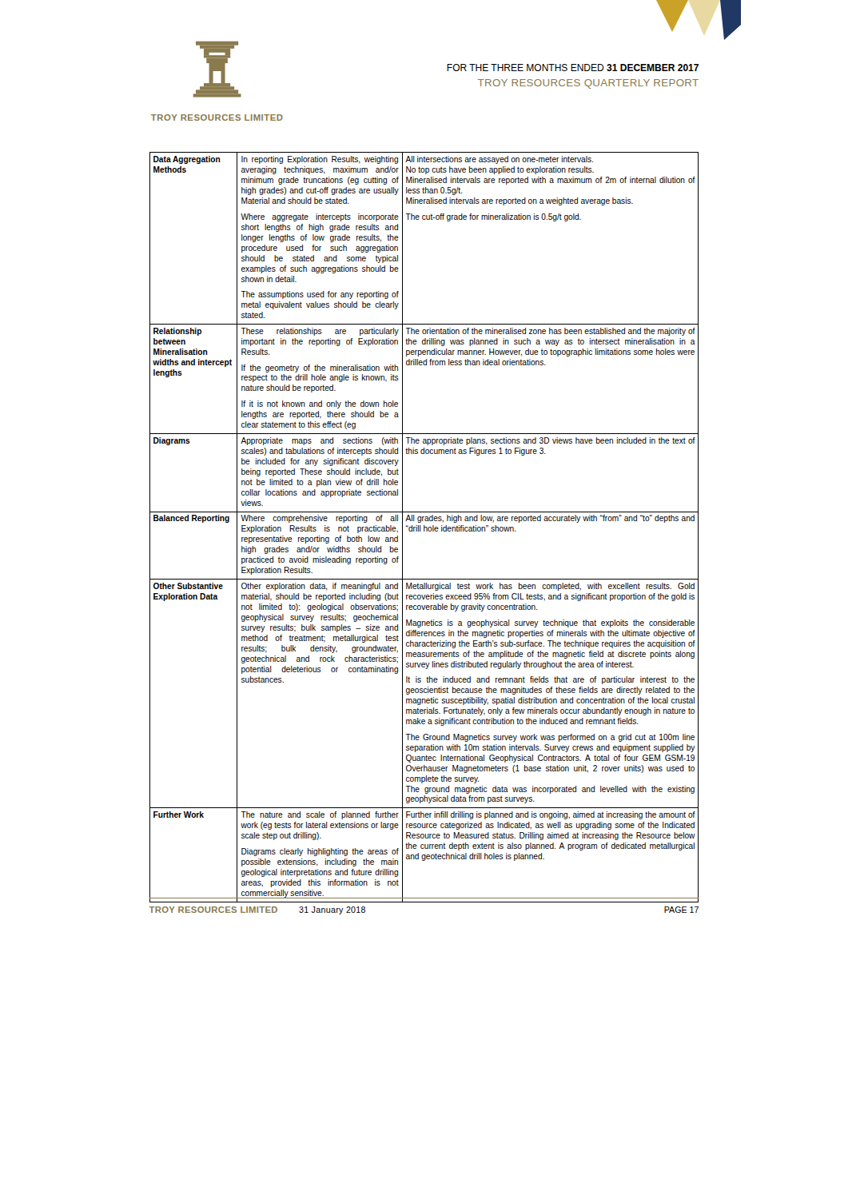TROY RESOURCES LIMITED
FOR THE THREE MONTHS ENDED 31 DECEMBER 2017
TROY RESOURCES QUARTERLY REPORT
| Data Aggregation Methods | In reporting Exploration Results, weighting averaging techniques, maximum and/or minimum grade truncations (eg cutting of high grades) and cut-off grades are usually Material and should be stated. Where aggregate intercepts incorporate short lengths of high grade results and longer lengths of low grade results, the procedure used for such aggregation should be stated and some typical examples of such aggregations should be shown in detail. The assumptions used for any reporting of metal equivalent values should be clearly stated. | All intersections are assayed on one-meter intervals. No top cuts have been applied to exploration results. Mineralised intervals are reported with a maximum of 2m of internal dilution of less than 0.5g/t. Mineralised intervals are reported on a weighted average basis. The cut-off grade for mineralization is 0.5g/t gold. |
| Relationship between Mineralisation widths and intercept lengths | These relationships are particularly important in the reporting of Exploration Results. If the geometry of the mineralisation with respect to the drill hole angle is known, its nature should be reported. If it is not known and only the down hole lengths are reported, there should be a clear statement to this effect (eg | The orientation of the mineralised zone has been established and the majority of the drilling was planned in such a way as to intersect mineralisation in a perpendicular manner. However, due to topographic limitations some holes were drilled from less than ideal orientations. |
| Diagrams | Appropriate maps and sections (with scales) and tabulations of intercepts should be included for any significant discovery being reported These should include, but not be limited to a plan view of drill hole collar locations and appropriate sectional views. | The appropriate plans, sections and 3D views have been included in the text of this document as Figures 1 to Figure 3. |
| Balanced Reporting | Where comprehensive reporting of all Exploration Results is not practicable, representative reporting of both low and high grades and/or widths should be practiced to avoid misleading reporting of Exploration Results. | All grades, high and low, are reported accurately with “from” and “to” depths and “drill hole identification” shown. |
| Other Substantive Exploration Data | Other exploration data, if meaningful and material, should be reported including (but not limited to): geological observations; geophysical survey results; geochemical survey results; bulk samples – size and method of treatment; metallurgical test results; bulk density, groundwater, geotechnical and rock characteristics; potential deleterious or contaminating substances. | Metallurgical test work has been completed, with excellent results. Gold recoveries exceed 95% from CIL tests, and a significant proportion of the gold is recoverable by gravity concentration. Magnetics is a geophysical survey technique that exploits the considerable differences in the magnetic properties of minerals with the ultimate objective of characterizing the Earth’s sub-surface. The technique requires the acquisition of measurements of the amplitude of the magnetic field at discrete points along survey lines distributed regularly throughout the area of interest. It is the induced and remnant fields that are of particular interest to the geoscientist because the magnitudes of these fields are directly related to the magnetic susceptibility, spatial distribution and concentration of the local crustal materials. Fortunately, only a few minerals occur abundantly enough in nature to make a significant contribution to the induced and remnant fields. The Ground Magnetics survey work was performed on a grid cut at 100m line separation with 10m station intervals. Survey crews and equipment supplied by Quantec International Geophysical Contractors. A total of four GEM GSM-19 Overhauser Magnetometers (1 base station unit, 2 rover units) was used to complete the survey. The ground magnetic data was incorporated and levelled with the existing geophysical data from past surveys. |
| Further Work | The nature and scale of planned further work (eg tests for lateral extensions or large scale step out drilling). Diagrams clearly highlighting the areas of possible extensions, including the main geological interpretations and future drilling areas, provided this information is not commercially sensitive. | Further infill drilling is planned and is ongoing, aimed at increasing the amount of resource categorized as Indicated, as well as upgrading some of the Indicated Resource to Measured status. Drilling aimed at increasing the Resource below the current depth extent is also planned. A program of dedicated metallurgical and geotechnical drill holes is planned. |
TROY RESOURCES LIMITED 31 January 2018
PAGE 17